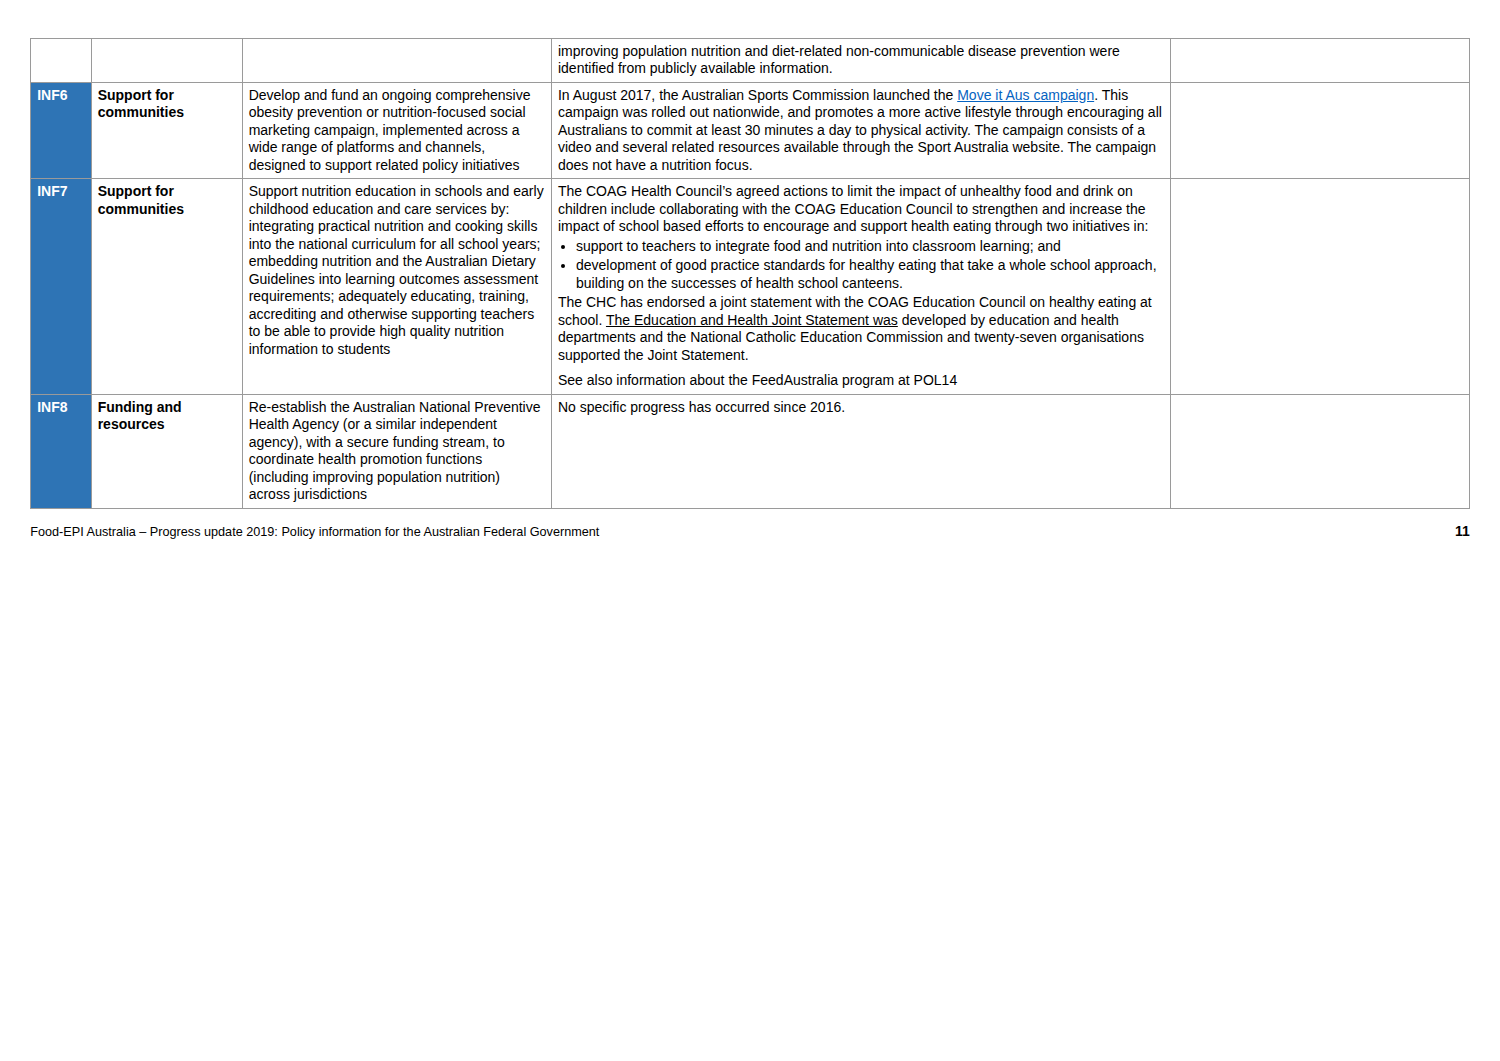| | | | improving population nutrition and diet-related non-communicable disease prevention were identified from publicly available information. | |
| INF6 | Support for communities | Develop and fund an ongoing comprehensive obesity prevention or nutrition-focused social marketing campaign, implemented across a wide range of platforms and channels, designed to support related policy initiatives | In August 2017, the Australian Sports Commission launched the Move it Aus campaign . This campaign was rolled out nationwide, and promotes a more active lifestyle through encouraging all Australians to commit at least 30 minutes a day to physical activity. The campaign consists of a video and several related resources available through the Sport Australia website. The campaign does not have a nutrition focus. | |
| INF7 | Support for communities | Support nutrition education in schools and early childhood education and care services by: integrating practical nutrition and cooking skills into the national curriculum for all school years; embedding nutrition and the Australian Dietary Guidelines into learning outcomes assessment requirements; adequately educating, training, accrediting and otherwise supporting teachers to be able to provide high quality nutrition information to students | The COAG Health Council’s agreed actions to limit the impact of unhealthy food and drink on children include collaborating with the COAG Education Council to strengthen and increase the impact of school based efforts to encourage and support health eating through two initiatives in: support to teachers to integrate food and nutrition into classroom learning; and development of good practice standards for healthy eating that take a whole school approach, building on the successes of health school canteens. The CHC has endorsed a joint statement with the COAG Education Council on healthy eating at school. The Education and Health Joint Statement was developed by education and health departments and the National Catholic Education Commission and twenty-seven organisations supported the Joint Statement. See also information about the FeedAustralia program at POL14 | |
| INF8 | Funding and resources | Re-establish the Australian National Preventive Health Agency (or a similar independent agency), with a secure funding stream, to coordinate health promotion functions (including improving population nutrition) across jurisdictions | No specific progress has occurred since 2016. | |
Food-EPI Australia – Progress update 2019: Policy information for the Australian Federal Government
11